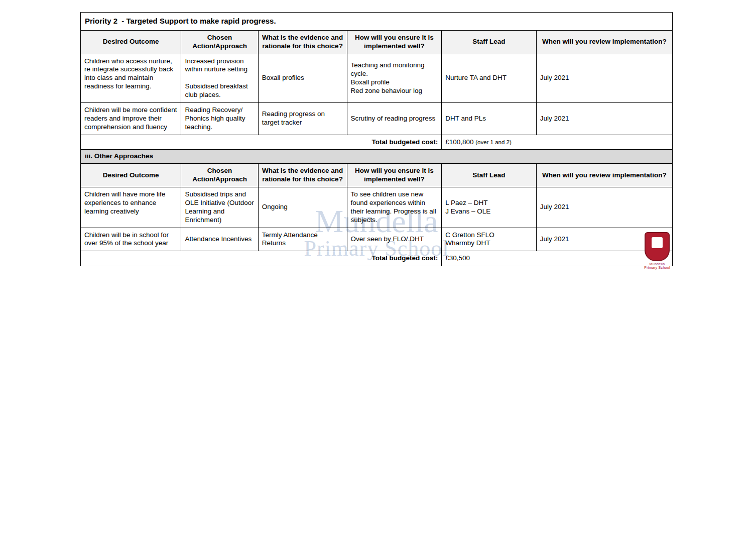Mundella
Primary School
| Priority 2 - Targeted Support to make rapid progress. |
| Desired Outcome | Chosen Action/Approach | What is the evidence and rationale for this choice? | How will you ensure it is implemented well? | Staff Lead | When will you review implementation? |
| Children who access nurture, re integrate successfully back into class and maintain readiness for learning. | Increased provision within nurture setting Subsidised breakfast club places. | Boxall profiles | Teaching and monitoring cycle. Boxall profile Red zone behaviour log | Nurture TA and DHT | July 2021 |
| Children will be more confident readers and improve their comprehension and fluency | Reading Recovery/ Phonics high quality teaching. | Reading progress on target tracker | Scrutiny of reading progress | DHT and PLs | July 2021 |
| Total budgeted cost: | £100,800 (over 1 and 2) |
| iii. Other Approaches |
| Desired Outcome | Chosen Action/Approach | What is the evidence and rationale for this choice? | How will you ensure it is implemented well? | Staff Lead | When will you review implementation? |
| Children will have more life experiences to enhance learning creatively | Subsidised trips and OLE Initiative (Outdoor Learning and Enrichment) | Ongoing | To see children use new found experiences within their learning. Progress is all subjects. | L Paez – DHT J Evans – OLE | July 2021 |
| Children will be in school for over 95% of the school year | Attendance Incentives | Termly Attendance Returns | Over seen by FLO/ DHT | C Gretton SFLO Wharmby DHT | July 2021 |
| Total budgeted cost: | £30,500 |
Mundella
Primary School